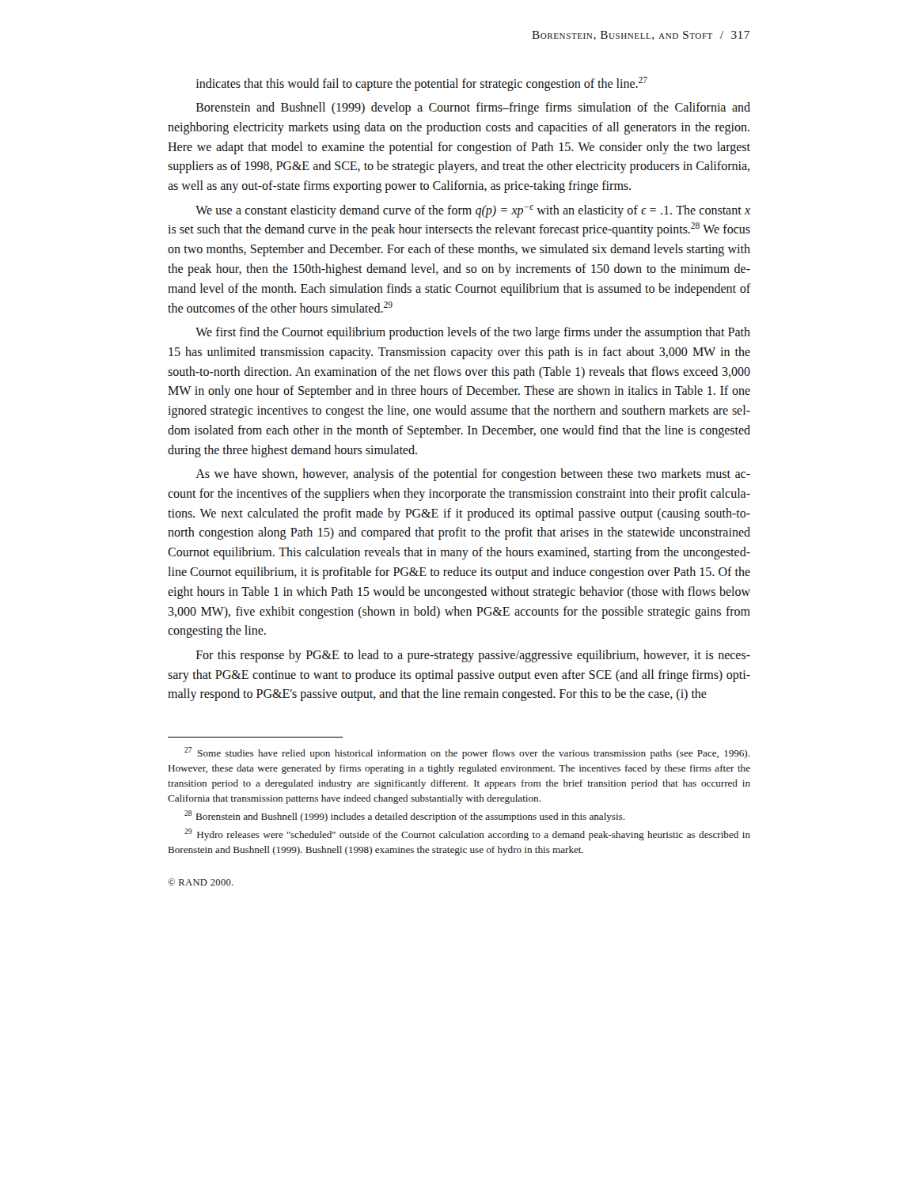Borenstein, Bushnell, and Stoft / 317
indicates that this would fail to capture the potential for strategic congestion of the line.27
Borenstein and Bushnell (1999) develop a Cournot firms–fringe firms simulation of the California and neighboring electricity markets using data on the production costs and capacities of all generators in the region. Here we adapt that model to examine the potential for congestion of Path 15. We consider only the two largest suppliers as of 1998, PG&E and SCE, to be strategic players, and treat the other electricity producers in California, as well as any out-of-state firms exporting power to California, as price-taking fringe firms.
We use a constant elasticity demand curve of the form q(p) = xp−ϵ with an elasticity of ϵ = .1. The constant x is set such that the demand curve in the peak hour intersects the relevant forecast price-quantity points.28 We focus on two months, September and December. For each of these months, we simulated six demand levels starting with the peak hour, then the 150th-highest demand level, and so on by increments of 150 down to the minimum demand level of the month. Each simulation finds a static Cournot equilibrium that is assumed to be independent of the outcomes of the other hours simulated.29
We first find the Cournot equilibrium production levels of the two large firms under the assumption that Path 15 has unlimited transmission capacity. Transmission capacity over this path is in fact about 3,000 MW in the south-to-north direction. An examination of the net flows over this path (Table 1) reveals that flows exceed 3,000 MW in only one hour of September and in three hours of December. These are shown in italics in Table 1. If one ignored strategic incentives to congest the line, one would assume that the northern and southern markets are seldom isolated from each other in the month of September. In December, one would find that the line is congested during the three highest demand hours simulated.
As we have shown, however, analysis of the potential for congestion between these two markets must account for the incentives of the suppliers when they incorporate the transmission constraint into their profit calculations. We next calculated the profit made by PG&E if it produced its optimal passive output (causing south-to-north congestion along Path 15) and compared that profit to the profit that arises in the statewide unconstrained Cournot equilibrium. This calculation reveals that in many of the hours examined, starting from the uncongested-line Cournot equilibrium, it is profitable for PG&E to reduce its output and induce congestion over Path 15. Of the eight hours in Table 1 in which Path 15 would be uncongested without strategic behavior (those with flows below 3,000 MW), five exhibit congestion (shown in bold) when PG&E accounts for the possible strategic gains from congesting the line.
For this response by PG&E to lead to a pure-strategy passive/aggressive equilibrium, however, it is necessary that PG&E continue to want to produce its optimal passive output even after SCE (and all fringe firms) optimally respond to PG&E's passive output, and that the line remain congested. For this to be the case, (i) the
27 Some studies have relied upon historical information on the power flows over the various transmission paths (see Pace, 1996). However, these data were generated by firms operating in a tightly regulated environment. The incentives faced by these firms after the transition period to a deregulated industry are significantly different. It appears from the brief transition period that has occurred in California that transmission patterns have indeed changed substantially with deregulation.
28 Borenstein and Bushnell (1999) includes a detailed description of the assumptions used in this analysis.
29 Hydro releases were ''scheduled'' outside of the Cournot calculation according to a demand peak-shaving heuristic as described in Borenstein and Bushnell (1999). Bushnell (1998) examines the strategic use of hydro in this market.
© RAND 2000.